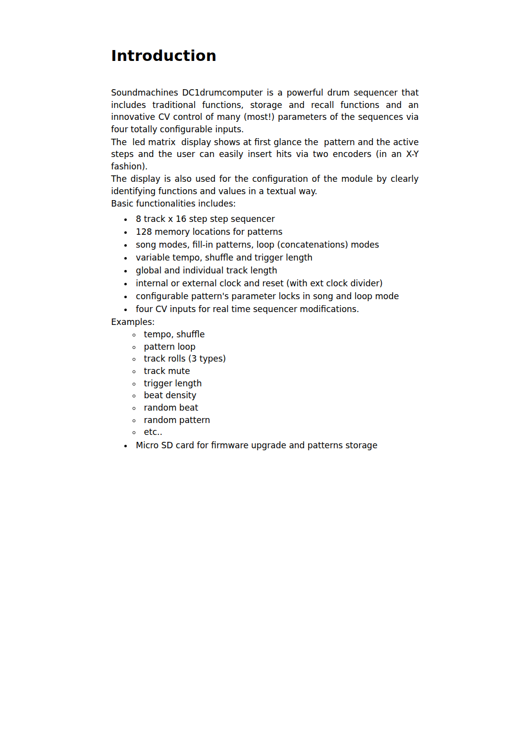Introduction
Soundmachines DC1drumcomputer is a powerful drum sequencer that includes traditional functions, storage and recall functions and an innovative CV control of many (most!) parameters of the sequences via four totally configurable inputs.
The led matrix display shows at first glance the pattern and the active steps and the user can easily insert hits via two encoders (in an X-Y fashion).
The display is also used for the configuration of the module by clearly identifying functions and values in a textual way.
Basic functionalities includes:
8 track x 16 step step sequencer
128 memory locations for patterns
song modes, fill-in patterns, loop (concatenations) modes
variable tempo, shuffle and trigger length
global and individual track length
internal or external clock and reset (with ext clock divider)
configurable pattern's parameter locks in song and loop mode
four CV inputs for real time sequencer modifications.
Examples:
tempo, shuffle
pattern loop
track rolls (3 types)
track mute
trigger length
beat density
random beat
random pattern
etc..
Micro SD card for firmware upgrade and patterns storage